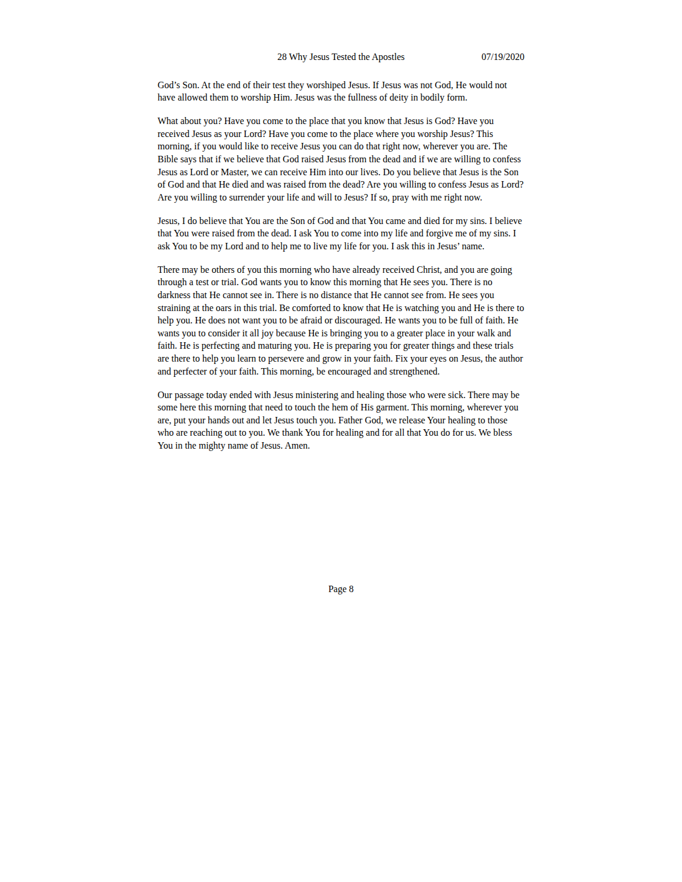28 Why Jesus Tested the Apostles 07/19/2020
God’s Son. At the end of their test they worshiped Jesus. If Jesus was not God, He would not have allowed them to worship Him. Jesus was the fullness of deity in bodily form.
What about you? Have you come to the place that you know that Jesus is God? Have you received Jesus as your Lord? Have you come to the place where you worship Jesus? This morning, if you would like to receive Jesus you can do that right now, wherever you are. The Bible says that if we believe that God raised Jesus from the dead and if we are willing to confess Jesus as Lord or Master, we can receive Him into our lives. Do you believe that Jesus is the Son of God and that He died and was raised from the dead? Are you willing to confess Jesus as Lord? Are you willing to surrender your life and will to Jesus? If so, pray with me right now.
Jesus, I do believe that You are the Son of God and that You came and died for my sins. I believe that You were raised from the dead. I ask You to come into my life and forgive me of my sins. I ask You to be my Lord and to help me to live my life for you. I ask this in Jesus’ name.
There may be others of you this morning who have already received Christ, and you are going through a test or trial. God wants you to know this morning that He sees you. There is no darkness that He cannot see in. There is no distance that He cannot see from. He sees you straining at the oars in this trial. Be comforted to know that He is watching you and He is there to help you. He does not want you to be afraid or discouraged. He wants you to be full of faith. He wants you to consider it all joy because He is bringing you to a greater place in your walk and faith. He is perfecting and maturing you. He is preparing you for greater things and these trials are there to help you learn to persevere and grow in your faith. Fix your eyes on Jesus, the author and perfecter of your faith. This morning, be encouraged and strengthened.
Our passage today ended with Jesus ministering and healing those who were sick. There may be some here this morning that need to touch the hem of His garment. This morning, wherever you are, put your hands out and let Jesus touch you. Father God, we release Your healing to those who are reaching out to you. We thank You for healing and for all that You do for us. We bless You in the mighty name of Jesus. Amen.
Page 8